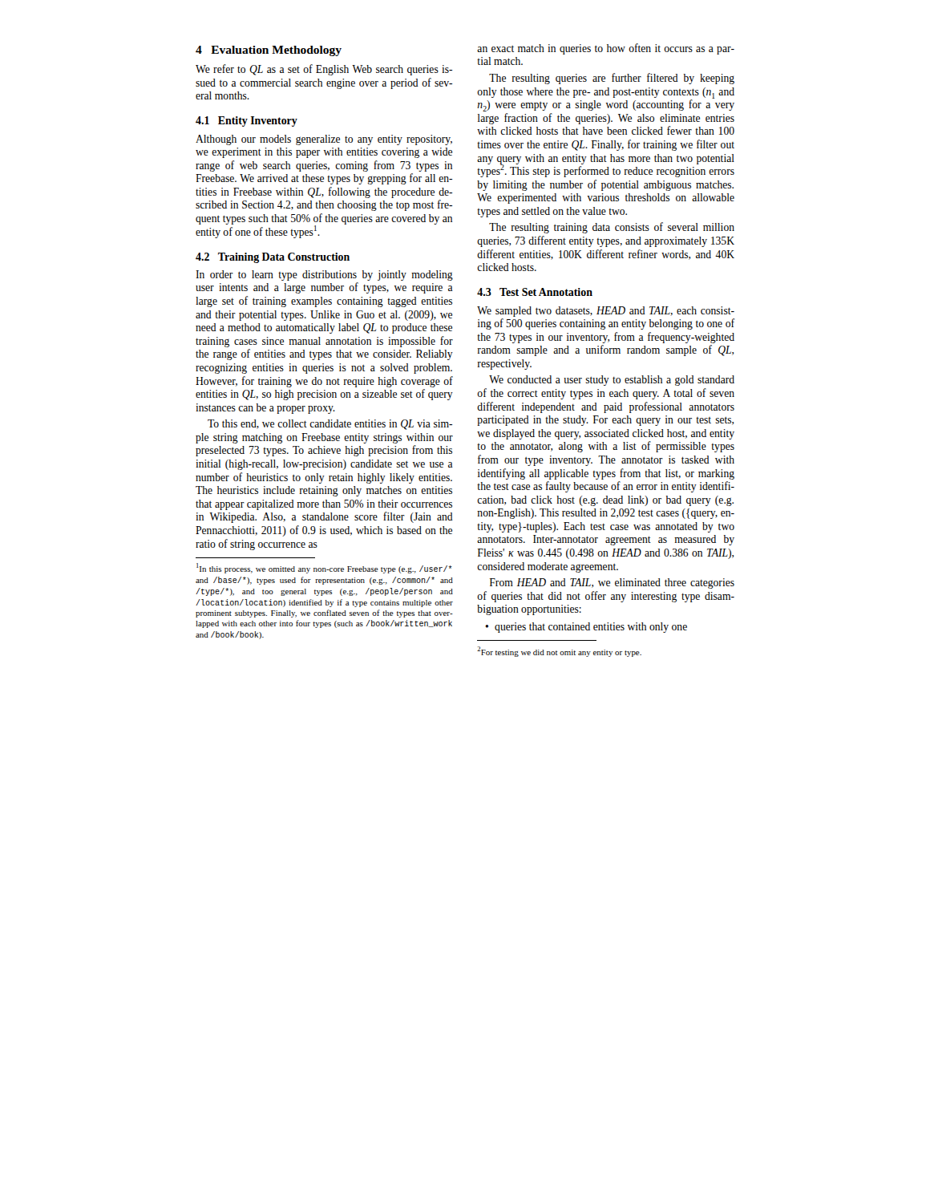4 Evaluation Methodology
We refer to QL as a set of English Web search queries issued to a commercial search engine over a period of several months.
4.1 Entity Inventory
Although our models generalize to any entity repository, we experiment in this paper with entities covering a wide range of web search queries, coming from 73 types in Freebase. We arrived at these types by grepping for all entities in Freebase within QL, following the procedure described in Section 4.2, and then choosing the top most frequent types such that 50% of the queries are covered by an entity of one of these types1.
4.2 Training Data Construction
In order to learn type distributions by jointly modeling user intents and a large number of types, we require a large set of training examples containing tagged entities and their potential types. Unlike in Guo et al. (2009), we need a method to automatically label QL to produce these training cases since manual annotation is impossible for the range of entities and types that we consider. Reliably recognizing entities in queries is not a solved problem. However, for training we do not require high coverage of entities in QL, so high precision on a sizeable set of query instances can be a proper proxy.
To this end, we collect candidate entities in QL via simple string matching on Freebase entity strings within our preselected 73 types. To achieve high precision from this initial (high-recall, low-precision) candidate set we use a number of heuristics to only retain highly likely entities. The heuristics include retaining only matches on entities that appear capitalized more than 50% in their occurrences in Wikipedia. Also, a standalone score filter (Jain and Pennacchiotti, 2011) of 0.9 is used, which is based on the ratio of string occurrence as
1 In this process, we omitted any non-core Freebase type (e.g., /user/* and /base/*), types used for representation (e.g., /common/* and /type/*), and too general types (e.g., /people/person and /location/location) identified by if a type contains multiple other prominent subtypes. Finally, we conflated seven of the types that overlapped with each other into four types (such as /book/written_work and /book/book).
an exact match in queries to how often it occurs as a partial match.
The resulting queries are further filtered by keeping only those where the pre- and post-entity contexts (n1 and n2) were empty or a single word (accounting for a very large fraction of the queries). We also eliminate entries with clicked hosts that have been clicked fewer than 100 times over the entire QL. Finally, for training we filter out any query with an entity that has more than two potential types2. This step is performed to reduce recognition errors by limiting the number of potential ambiguous matches. We experimented with various thresholds on allowable types and settled on the value two.
The resulting training data consists of several million queries, 73 different entity types, and approximately 135K different entities, 100K different refiner words, and 40K clicked hosts.
4.3 Test Set Annotation
We sampled two datasets, HEAD and TAIL, each consisting of 500 queries containing an entity belonging to one of the 73 types in our inventory, from a frequency-weighted random sample and a uniform random sample of QL, respectively.
We conducted a user study to establish a gold standard of the correct entity types in each query. A total of seven different independent and paid professional annotators participated in the study. For each query in our test sets, we displayed the query, associated clicked host, and entity to the annotator, along with a list of permissible types from our type inventory. The annotator is tasked with identifying all applicable types from that list, or marking the test case as faulty because of an error in entity identification, bad click host (e.g. dead link) or bad query (e.g. non-English). This resulted in 2,092 test cases ({query, entity, type}-tuples). Each test case was annotated by two annotators. Inter-annotator agreement as measured by Fleiss' κ was 0.445 (0.498 on HEAD and 0.386 on TAIL), considered moderate agreement.
From HEAD and TAIL, we eliminated three categories of queries that did not offer any interesting type disambiguation opportunities:
queries that contained entities with only one
2 For testing we did not omit any entity or type.